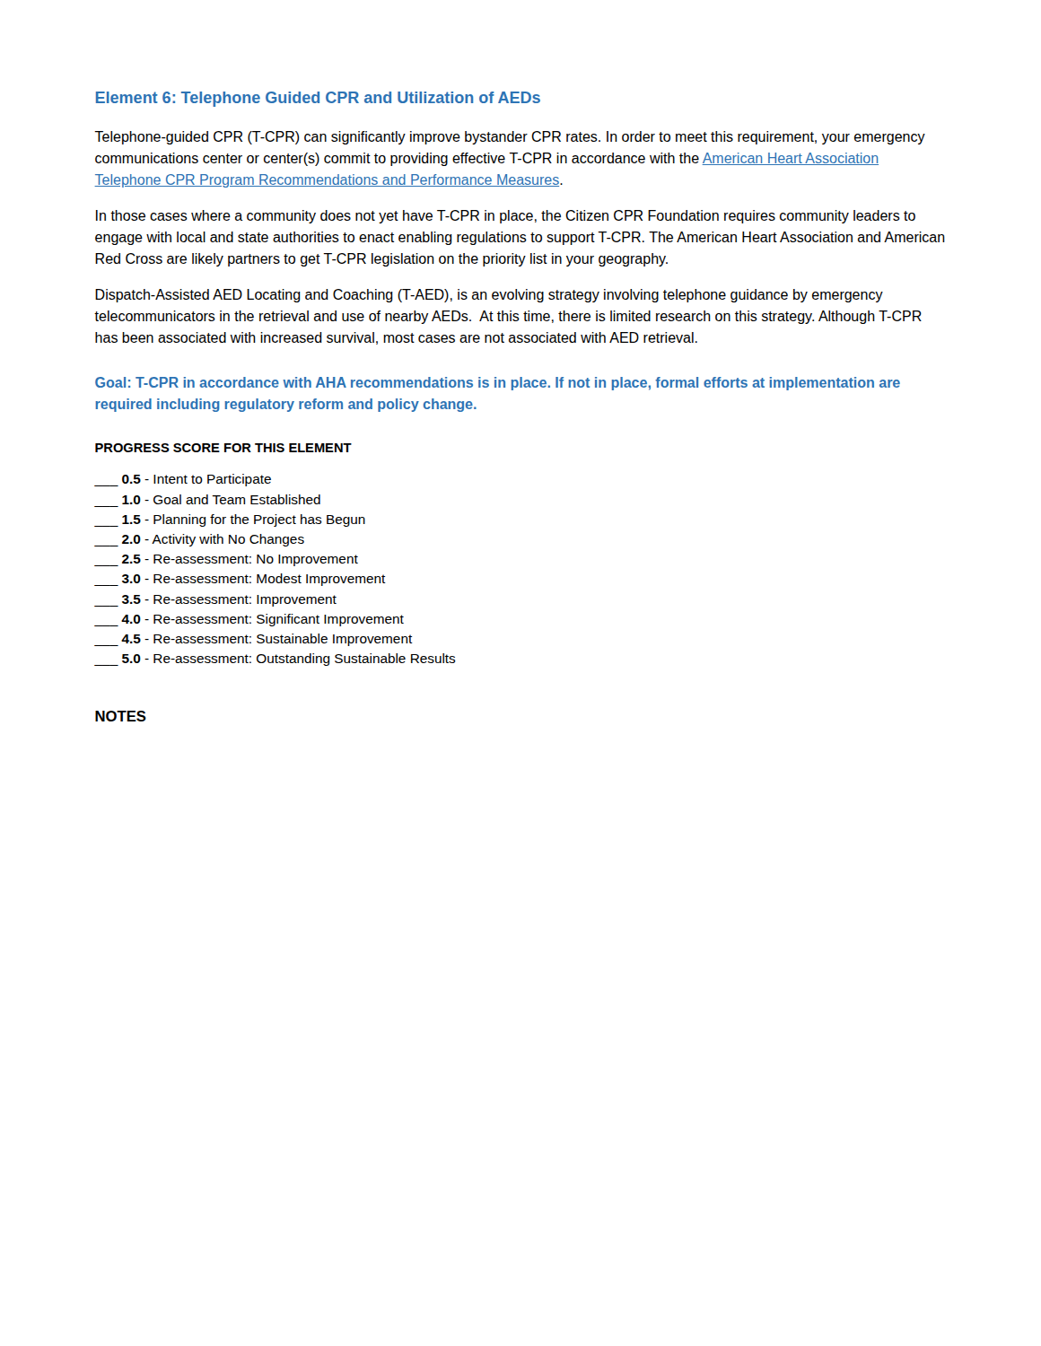Element 6: Telephone Guided CPR and Utilization of AEDs
Telephone-guided CPR (T-CPR) can significantly improve bystander CPR rates. In order to meet this requirement, your emergency communications center or center(s) commit to providing effective T-CPR in accordance with the American Heart Association Telephone CPR Program Recommendations and Performance Measures.
In those cases where a community does not yet have T-CPR in place, the Citizen CPR Foundation requires community leaders to engage with local and state authorities to enact enabling regulations to support T-CPR. The American Heart Association and American Red Cross are likely partners to get T-CPR legislation on the priority list in your geography.
Dispatch-Assisted AED Locating and Coaching (T-AED), is an evolving strategy involving telephone guidance by emergency telecommunicators in the retrieval and use of nearby AEDs. At this time, there is limited research on this strategy. Although T-CPR has been associated with increased survival, most cases are not associated with AED retrieval.
Goal: T-CPR in accordance with AHA recommendations is in place. If not in place, formal efforts at implementation are required including regulatory reform and policy change.
PROGRESS SCORE FOR THIS ELEMENT
___ 0.5 - Intent to Participate
___ 1.0 - Goal and Team Established
___ 1.5 - Planning for the Project has Begun
___ 2.0 - Activity with No Changes
___ 2.5 - Re-assessment: No Improvement
___ 3.0 - Re-assessment: Modest Improvement
___ 3.5 - Re-assessment: Improvement
___ 4.0 - Re-assessment: Significant Improvement
___ 4.5 - Re-assessment: Sustainable Improvement
___ 5.0 - Re-assessment: Outstanding Sustainable Results
NOTES